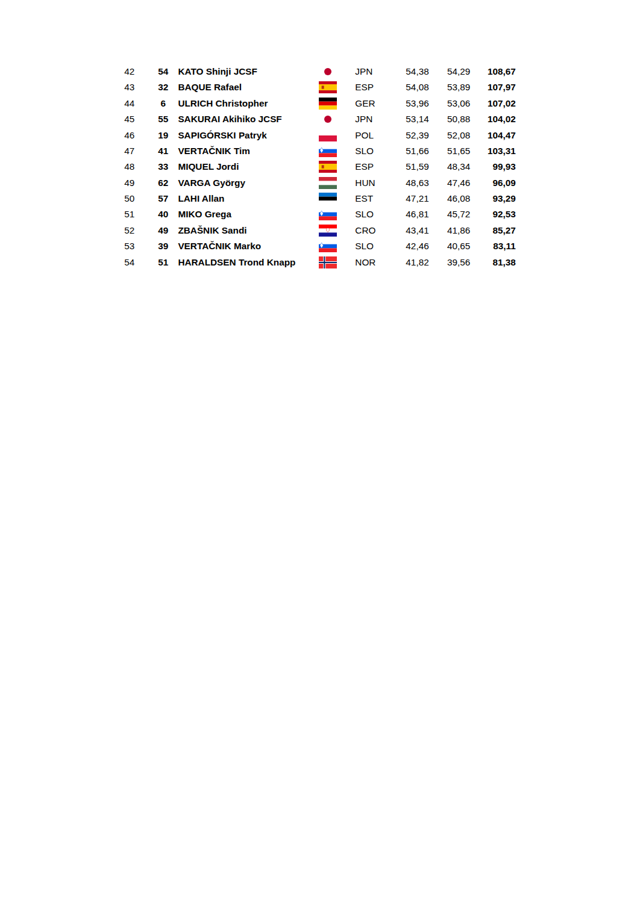| 42 | 54 | KATO Shinji JCSF | | JPN | 54,38 | 54,29 | 108,67 |
| 43 | 32 | BAQUE Rafael | | ESP | 54,08 | 53,89 | 107,97 |
| 44 | 6 | ULRICH Christopher | | GER | 53,96 | 53,06 | 107,02 |
| 45 | 55 | SAKURAI Akihiko JCSF | | JPN | 53,14 | 50,88 | 104,02 |
| 46 | 19 | SAPIGÓRSKI Patryk | | POL | 52,39 | 52,08 | 104,47 |
| 47 | 41 | VERTAČNIK Tim | | SLO | 51,66 | 51,65 | 103,31 |
| 48 | 33 | MIQUEL Jordi | | ESP | 51,59 | 48,34 | 99,93 |
| 49 | 62 | VARGA György | | HUN | 48,63 | 47,46 | 96,09 |
| 50 | 57 | LAHI Allan | | EST | 47,21 | 46,08 | 93,29 |
| 51 | 40 | MIKO Grega | | SLO | 46,81 | 45,72 | 92,53 |
| 52 | 49 | ZBAŠNIK Sandi | | CRO | 43,41 | 41,86 | 85,27 |
| 53 | 39 | VERTAČNIK Marko | | SLO | 42,46 | 40,65 | 83,11 |
| 54 | 51 | HARALDSEN Trond Knapp | | NOR | 41,82 | 39,56 | 81,38 |